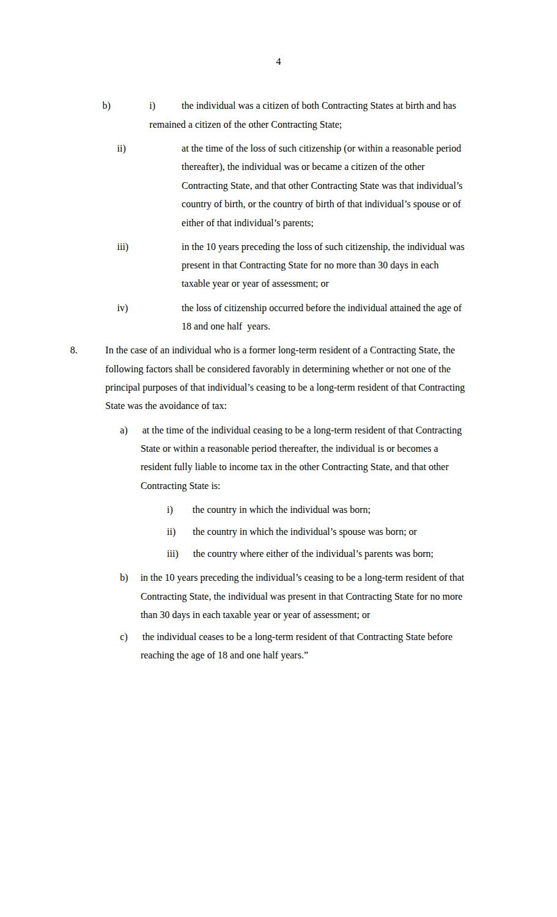4
b) i) the individual was a citizen of both Contracting States at birth and has
remained a citizen of the other Contracting State;
ii) at the time of the loss of such citizenship (or within a reasonable period thereafter), the individual was or became a citizen of the other Contracting State, and that other Contracting State was that individual’s country of birth, or the country of birth of that individual’s spouse or of either of that individual’s parents;
iii) in the 10 years preceding the loss of such citizenship, the individual was present in that Contracting State for no more than 30 days in each taxable year or year of assessment; or
iv) the loss of citizenship occurred before the individual attained the age of 18 and one half years.
8. In the case of an individual who is a former long-term resident of a Contracting State, the following factors shall be considered favorably in determining whether or not one of the principal purposes of that individual’s ceasing to be a long-term resident of that Contracting State was the avoidance of tax:
a) at the time of the individual ceasing to be a long-term resident of that Contracting State or within a reasonable period thereafter, the individual is or becomes a resident fully liable to income tax in the other Contracting State, and that other Contracting State is:
i) the country in which the individual was born;
ii) the country in which the individual’s spouse was born; or
iii) the country where either of the individual’s parents was born;
b) in the 10 years preceding the individual’s ceasing to be a long-term resident of that Contracting State, the individual was present in that Contracting State for no more than 30 days in each taxable year or year of assessment; or
c) the individual ceases to be a long-term resident of that Contracting State before reaching the age of 18 and one half years.”